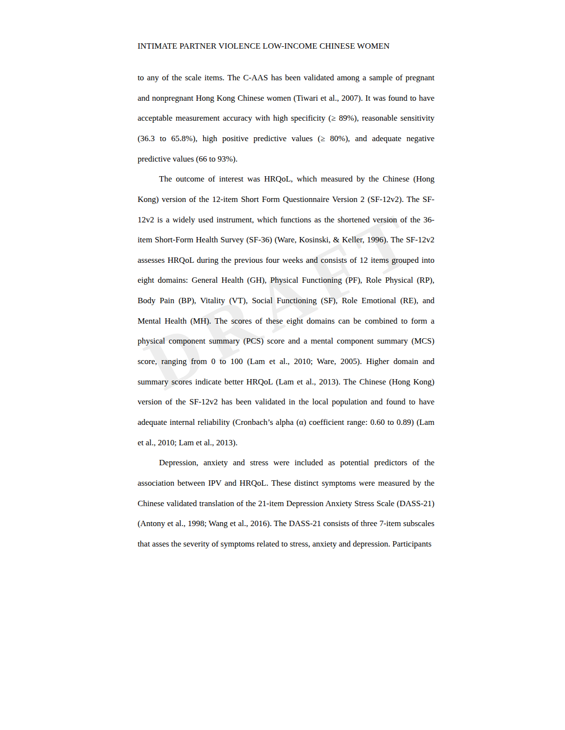DRAFT
INTIMATE PARTNER VIOLENCE LOW-INCOME CHINESE WOMEN
to any of the scale items. The C-AAS has been validated among a sample of pregnant and nonpregnant Hong Kong Chinese women (Tiwari et al., 2007). It was found to have acceptable measurement accuracy with high specificity (≥ 89%), reasonable sensitivity (36.3 to 65.8%), high positive predictive values (≥ 80%), and adequate negative predictive values (66 to 93%).
The outcome of interest was HRQoL, which measured by the Chinese (Hong Kong) version of the 12-item Short Form Questionnaire Version 2 (SF-12v2). The SF-12v2 is a widely used instrument, which functions as the shortened version of the 36-item Short-Form Health Survey (SF-36) (Ware, Kosinski, & Keller, 1996). The SF-12v2 assesses HRQoL during the previous four weeks and consists of 12 items grouped into eight domains: General Health (GH), Physical Functioning (PF), Role Physical (RP), Body Pain (BP), Vitality (VT), Social Functioning (SF), Role Emotional (RE), and Mental Health (MH). The scores of these eight domains can be combined to form a physical component summary (PCS) score and a mental component summary (MCS) score, ranging from 0 to 100 (Lam et al., 2010; Ware, 2005). Higher domain and summary scores indicate better HRQoL (Lam et al., 2013). The Chinese (Hong Kong) version of the SF-12v2 has been validated in the local population and found to have adequate internal reliability (Cronbach’s alpha (α) coefficient range: 0.60 to 0.89) (Lam et al., 2010; Lam et al., 2013).
Depression, anxiety and stress were included as potential predictors of the association between IPV and HRQoL. These distinct symptoms were measured by the Chinese validated translation of the 21-item Depression Anxiety Stress Scale (DASS-21) (Antony et al., 1998; Wang et al., 2016). The DASS-21 consists of three 7-item subscales that asses the severity of symptoms related to stress, anxiety and depression. Participants